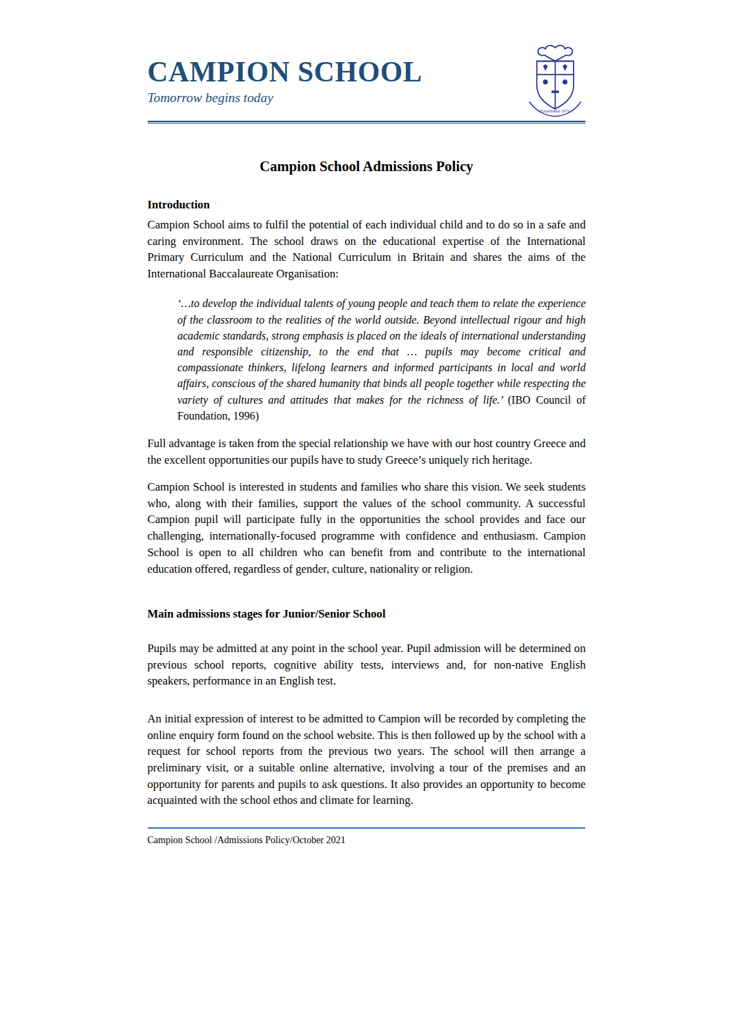Established 1970
CAMPION SCHOOL
Tomorrow begins today
Campion School Admissions Policy
Introduction
Campion School aims to fulfil the potential of each individual child and to do so in a safe and caring environment. The school draws on the educational expertise of the International Primary Curriculum and the National Curriculum in Britain and shares the aims of the International Baccalaureate Organisation:
‘…to develop the individual talents of young people and teach them to relate the experience of the classroom to the realities of the world outside. Beyond intellectual rigour and high academic standards, strong emphasis is placed on the ideals of international understanding and responsible citizenship, to the end that … pupils may become critical and compassionate thinkers, lifelong learners and informed participants in local and world affairs, conscious of the shared humanity that binds all people together while respecting the variety of cultures and attitudes that makes for the richness of life.’ (IBO Council of Foundation, 1996)
Full advantage is taken from the special relationship we have with our host country Greece and the excellent opportunities our pupils have to study Greece’s uniquely rich heritage.
Campion School is interested in students and families who share this vision. We seek students who, along with their families, support the values of the school community. A successful Campion pupil will participate fully in the opportunities the school provides and face our challenging, internationally‑focused programme with confidence and enthusiasm. Campion School is open to all children who can benefit from and contribute to the international education offered, regardless of gender, culture, nationality or religion.
Main admissions stages for Junior/Senior School
Pupils may be admitted at any point in the school year. Pupil admission will be determined on previous school reports, cognitive ability tests, interviews and, for non-native English speakers, performance in an English test.
An initial expression of interest to be admitted to Campion will be recorded by completing the online enquiry form found on the school website. This is then followed up by the school with a request for school reports from the previous two years. The school will then arrange a preliminary visit, or a suitable online alternative, involving a tour of the premises and an opportunity for parents and pupils to ask questions. It also provides an opportunity to become acquainted with the school ethos and climate for learning.
Campion School /Admissions Policy/October 2021